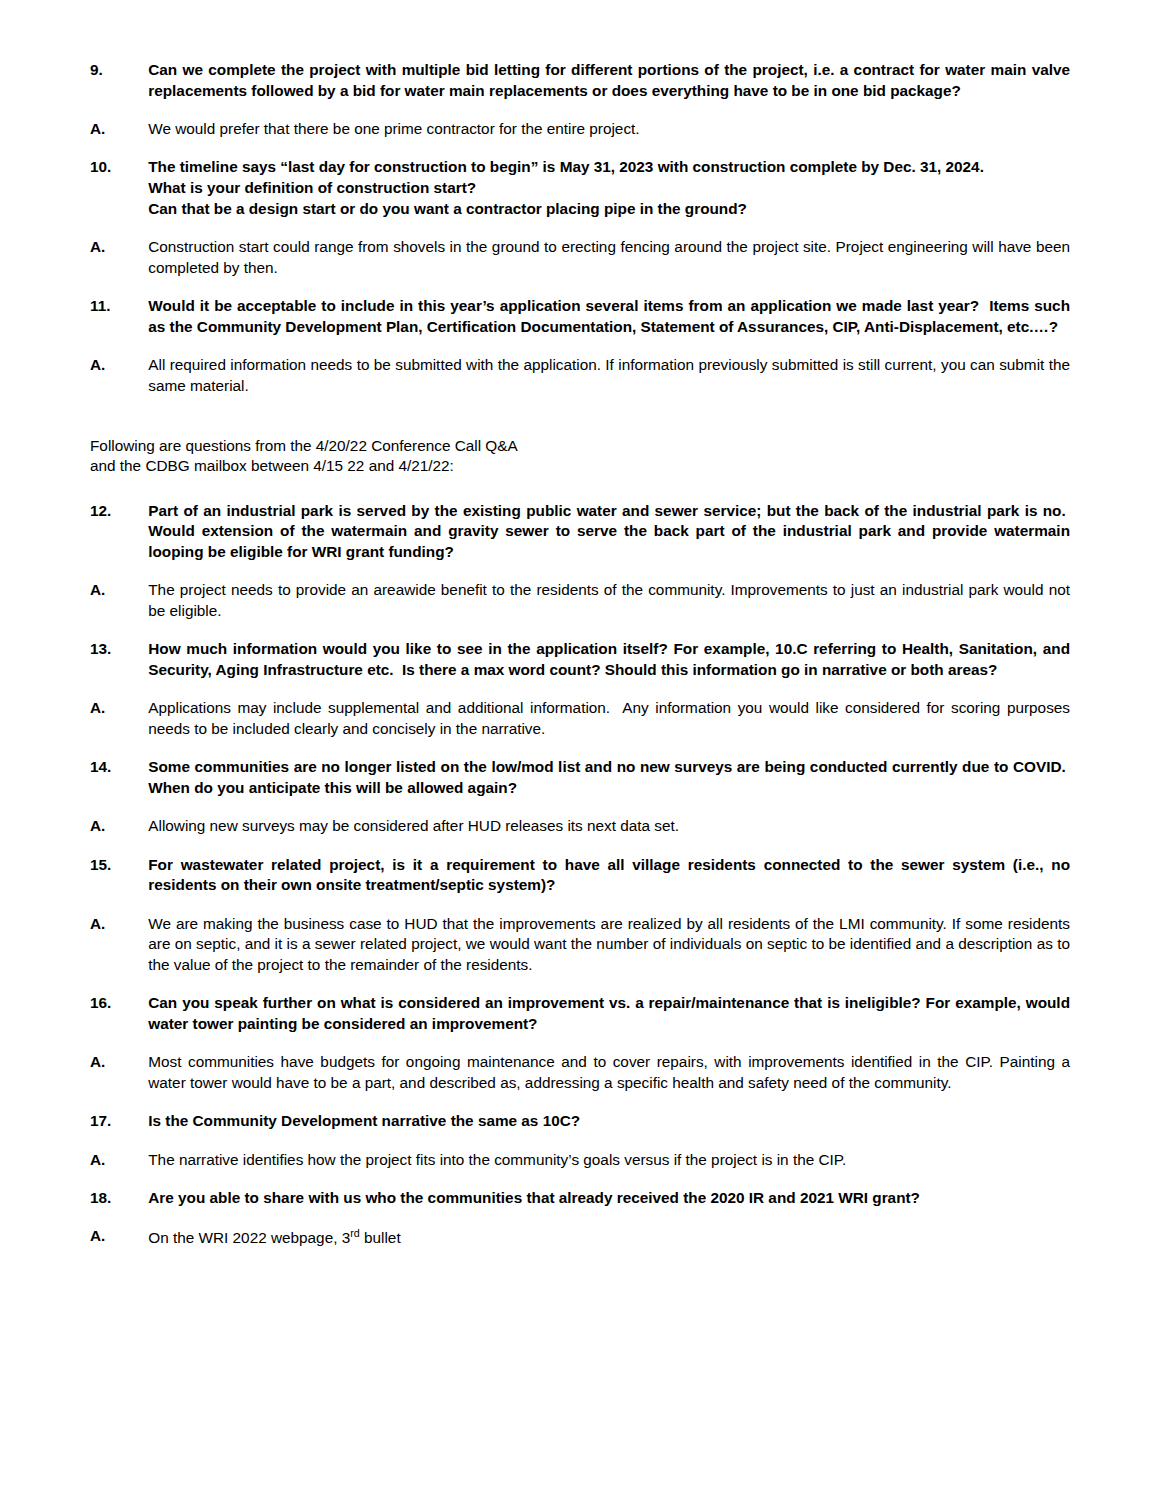9.
Can we complete the project with multiple bid letting for different portions of the project, i.e. a contract for water main valve replacements followed by a bid for water main replacements or does everything have to be in one bid package?
A.
We would prefer that there be one prime contractor for the entire project.
10.
The timeline says “last day for construction to begin” is May 31, 2023 with construction complete by Dec. 31, 2024.
What is your definition of construction start?
Can that be a design start or do you want a contractor placing pipe in the ground?
A.
Construction start could range from shovels in the ground to erecting fencing around the project site. Project engineering will have been completed by then.
11.
Would it be acceptable to include in this year’s application several items from an application we made last year? Items such as the Community Development Plan, Certification Documentation, Statement of Assurances, CIP, Anti-Displacement, etc.…?
A.
All required information needs to be submitted with the application. If information previously submitted is still current, you can submit the same material.
Following are questions from the 4/20/22 Conference Call Q&A
and the CDBG mailbox between 4/15 22 and 4/21/22:
12.
Part of an industrial park is served by the existing public water and sewer service; but the back of the industrial park is no. Would extension of the watermain and gravity sewer to serve the back part of the industrial park and provide watermain looping be eligible for WRI grant funding?
A.
The project needs to provide an areawide benefit to the residents of the community. Improvements to just an industrial park would not be eligible.
13.
How much information would you like to see in the application itself? For example, 10.C referring to Health, Sanitation, and Security, Aging Infrastructure etc. Is there a max word count? Should this information go in narrative or both areas?
A.
Applications may include supplemental and additional information. Any information you would like considered for scoring purposes needs to be included clearly and concisely in the narrative.
14.
Some communities are no longer listed on the low/mod list and no new surveys are being conducted currently due to COVID. When do you anticipate this will be allowed again?
A.
Allowing new surveys may be considered after HUD releases its next data set.
15.
For wastewater related project, is it a requirement to have all village residents connected to the sewer system (i.e., no residents on their own onsite treatment/septic system)?
A.
We are making the business case to HUD that the improvements are realized by all residents of the LMI community. If some residents are on septic, and it is a sewer related project, we would want the number of individuals on septic to be identified and a description as to the value of the project to the remainder of the residents.
16.
Can you speak further on what is considered an improvement vs. a repair/maintenance that is ineligible? For example, would water tower painting be considered an improvement?
A.
Most communities have budgets for ongoing maintenance and to cover repairs, with improvements identified in the CIP. Painting a water tower would have to be a part, and described as, addressing a specific health and safety need of the community.
17.
Is the Community Development narrative the same as 10C?
A.
The narrative identifies how the project fits into the community’s goals versus if the project is in the CIP.
18.
Are you able to share with us who the communities that already received the 2020 IR and 2021 WRI grant?
A.
On the WRI 2022 webpage, 3rd bullet